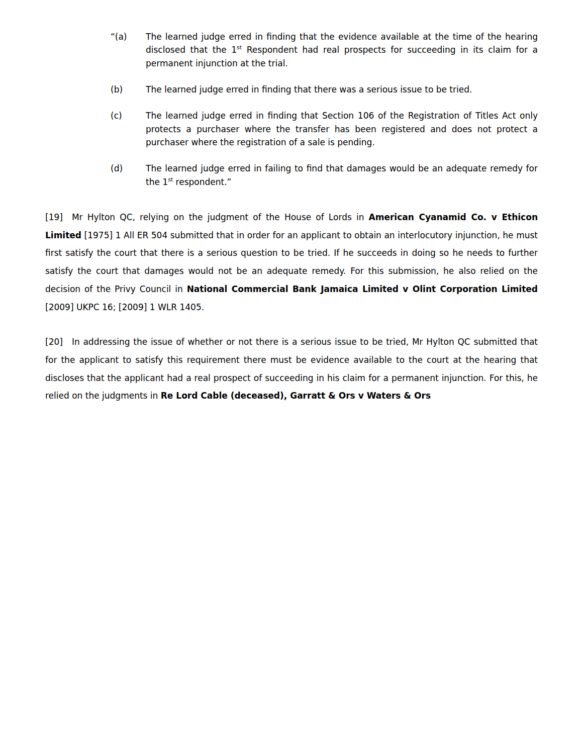“(a) The learned judge erred in finding that the evidence available at the time of the hearing disclosed that the 1st Respondent had real prospects for succeeding in its claim for a permanent injunction at the trial.
(b) The learned judge erred in finding that there was a serious issue to be tried.
(c) The learned judge erred in finding that Section 106 of the Registration of Titles Act only protects a purchaser where the transfer has been registered and does not protect a purchaser where the registration of a sale is pending.
(d) The learned judge erred in failing to find that damages would be an adequate remedy for the 1st respondent.”
[19] Mr Hylton QC, relying on the judgment of the House of Lords in American Cyanamid Co. v Ethicon Limited [1975] 1 All ER 504 submitted that in order for an applicant to obtain an interlocutory injunction, he must first satisfy the court that there is a serious question to be tried. If he succeeds in doing so he needs to further satisfy the court that damages would not be an adequate remedy. For this submission, he also relied on the decision of the Privy Council in National Commercial Bank Jamaica Limited v Olint Corporation Limited [2009] UKPC 16; [2009] 1 WLR 1405.
[20] In addressing the issue of whether or not there is a serious issue to be tried, Mr Hylton QC submitted that for the applicant to satisfy this requirement there must be evidence available to the court at the hearing that discloses that the applicant had a real prospect of succeeding in his claim for a permanent injunction. For this, he relied on the judgments in Re Lord Cable (deceased), Garratt & Ors v Waters & Ors